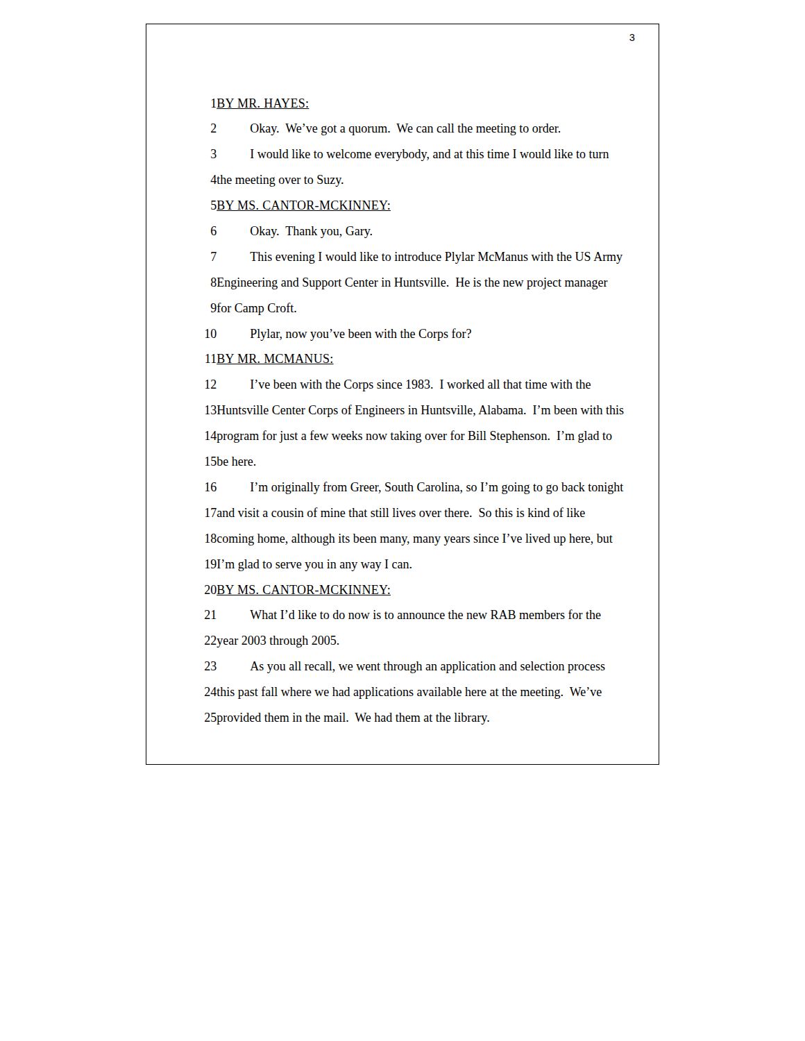3
| 1 | BY MR. HAYES: |
| 2 | Okay. We’ve got a quorum. We can call the meeting to order. |
| 3 | I would like to welcome everybody, and at this time I would like to turn |
| 4 | the meeting over to Suzy. |
| 5 | BY MS. CANTOR-MCKINNEY: |
| 6 | Okay. Thank you, Gary. |
| 7 | This evening I would like to introduce Plylar McManus with the US Army |
| 8 | Engineering and Support Center in Huntsville. He is the new project manager |
| 9 | for Camp Croft. |
| 10 | Plylar, now you’ve been with the Corps for? |
| 11 | BY MR. MCMANUS: |
| 12 | I’ve been with the Corps since 1983. I worked all that time with the |
| 13 | Huntsville Center Corps of Engineers in Huntsville, Alabama. I’m been with this |
| 14 | program for just a few weeks now taking over for Bill Stephenson. I’m glad to |
| 15 | be here. |
| 16 | I’m originally from Greer, South Carolina, so I’m going to go back tonight |
| 17 | and visit a cousin of mine that still lives over there. So this is kind of like |
| 18 | coming home, although its been many, many years since I’ve lived up here, but |
| 19 | I’m glad to serve you in any way I can. |
| 20 | BY MS. CANTOR-MCKINNEY: |
| 21 | What I’d like to do now is to announce the new RAB members for the |
| 22 | year 2003 through 2005. |
| 23 | As you all recall, we went through an application and selection process |
| 24 | this past fall where we had applications available here at the meeting. We’ve |
| 25 | provided them in the mail. We had them at the library. |